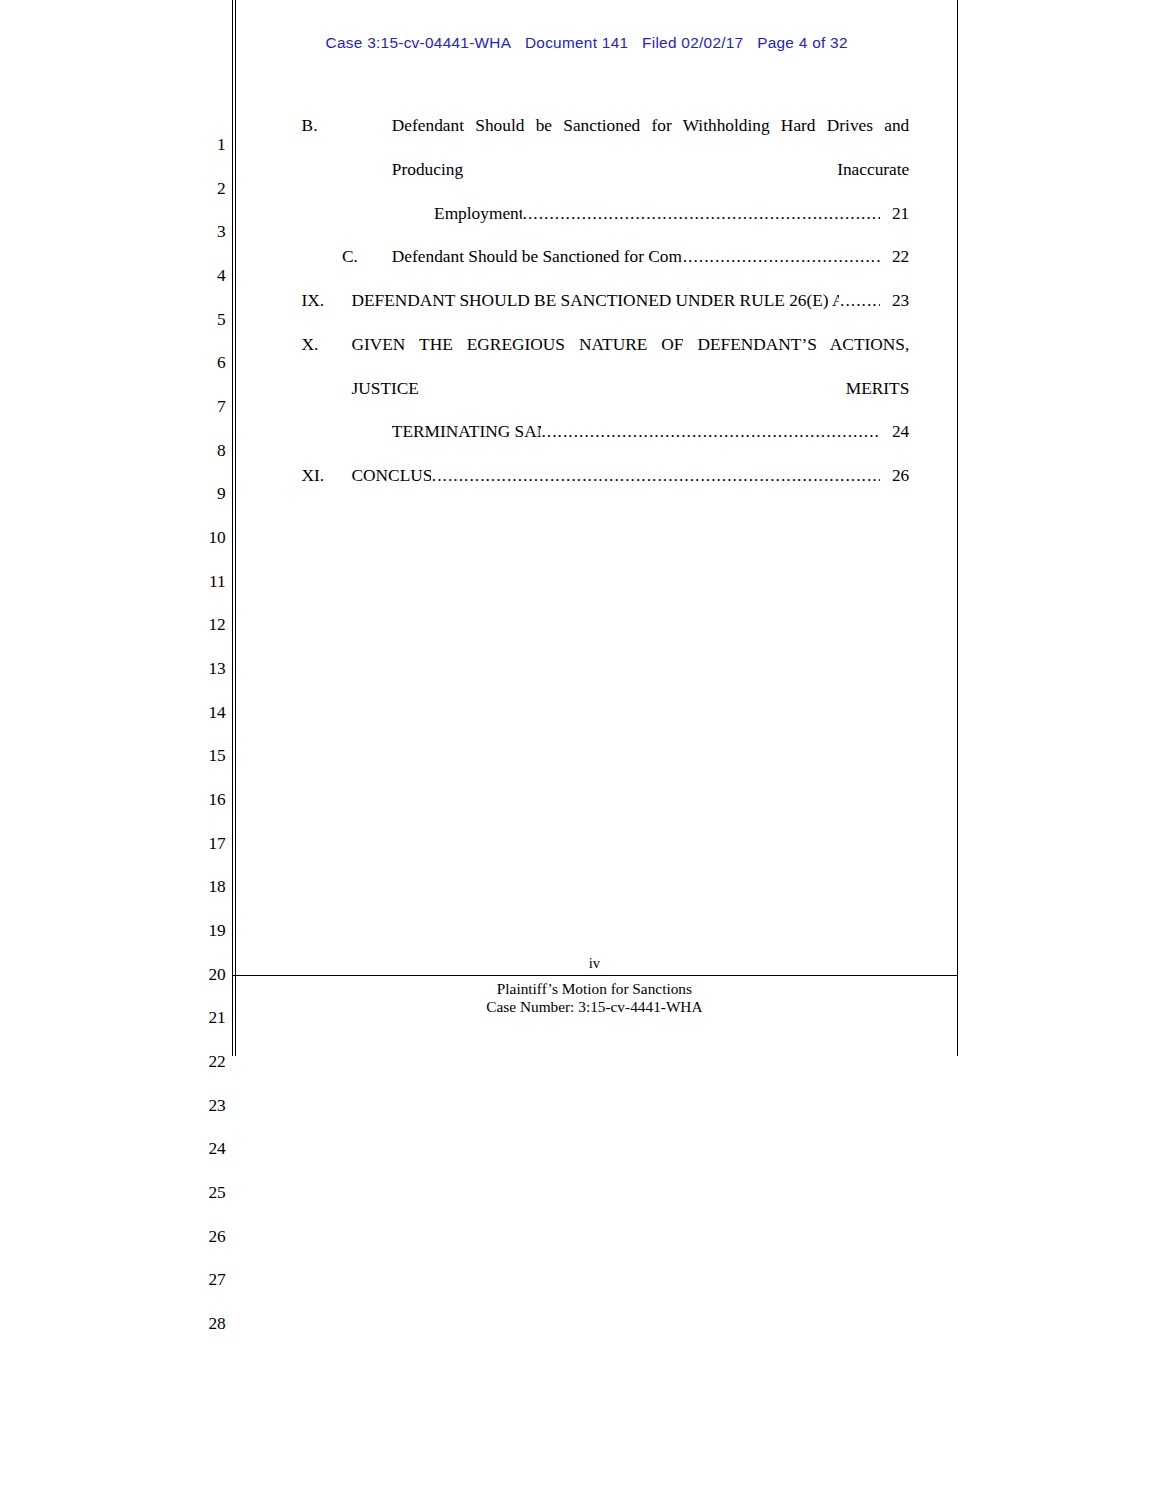Case 3:15-cv-04441-WHA Document 141 Filed 02/02/17 Page 4 of 32
1
2
3
4
5
6
7
8
9
10
11
12
13
14
15
16
17
18
19
20
21
22
23
24
25
26
27
28
B. Defendant Should be Sanctioned for Withholding Hard Drives and Producing Inaccurate
Employment Records .................................................................................................................. 21
C. Defendant Should be Sanctioned for Committing Perjury .................................................. 22
IX. DEFENDANT SHOULD BE SANCTIONED UNDER RULE 26(E) AND RULE 37. ......... 23
X. GIVEN THE EGREGIOUS NATURE OF DEFENDANT’S ACTIONS, JUSTICE MERITS
TERMINATING SANCTIONS ............................................................................................. 24
XI. CONCLUSION ..................................................................................................................... 26
iv
Plaintiff’s Motion for Sanctions
Case Number: 3:15-cv-4441-WHA